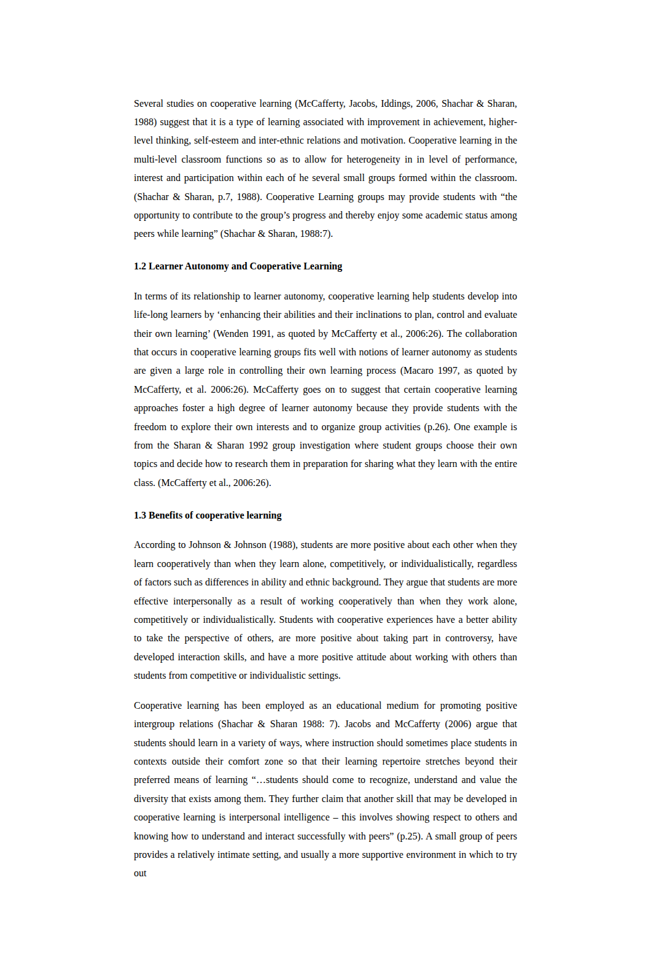Several studies on cooperative learning (McCafferty, Jacobs, Iddings, 2006, Shachar & Sharan, 1988) suggest that it is a type of learning associated with improvement in achievement, higher-level thinking, self-esteem and inter-ethnic relations and motivation. Cooperative learning in the multi-level classroom functions so as to allow for heterogeneity in in level of performance, interest and participation within each of he several small groups formed within the classroom. (Shachar & Sharan, p.7, 1988). Cooperative Learning groups may provide students with “the opportunity to contribute to the group’s progress and thereby enjoy some academic status among peers while learning” (Shachar & Sharan, 1988:7).
1.2 Learner Autonomy and Cooperative Learning
In terms of its relationship to learner autonomy, cooperative learning help students develop into life-long learners by ‘enhancing their abilities and their inclinations to plan, control and evaluate their own learning’ (Wenden 1991, as quoted by McCafferty et al., 2006:26). The collaboration that occurs in cooperative learning groups fits well with notions of learner autonomy as students are given a large role in controlling their own learning process (Macaro 1997, as quoted by McCafferty, et al. 2006:26). McCafferty goes on to suggest that certain cooperative learning approaches foster a high degree of learner autonomy because they provide students with the freedom to explore their own interests and to organize group activities (p.26). One example is from the Sharan & Sharan 1992 group investigation where student groups choose their own topics and decide how to research them in preparation for sharing what they learn with the entire class. (McCafferty et al., 2006:26).
1.3 Benefits of cooperative learning
According to Johnson & Johnson (1988), students are more positive about each other when they learn cooperatively than when they learn alone, competitively, or individualistically, regardless of factors such as differences in ability and ethnic background. They argue that students are more effective interpersonally as a result of working cooperatively than when they work alone, competitively or individualistically. Students with cooperative experiences have a better ability to take the perspective of others, are more positive about taking part in controversy, have developed interaction skills, and have a more positive attitude about working with others than students from competitive or individualistic settings.
Cooperative learning has been employed as an educational medium for promoting positive intergroup relations (Shachar & Sharan 1988: 7). Jacobs and McCafferty (2006) argue that students should learn in a variety of ways, where instruction should sometimes place students in contexts outside their comfort zone so that their learning repertoire stretches beyond their preferred means of learning “…students should come to recognize, understand and value the diversity that exists among them. They further claim that another skill that may be developed in cooperative learning is interpersonal intelligence – this involves showing respect to others and knowing how to understand and interact successfully with peers” (p.25). A small group of peers provides a relatively intimate setting, and usually a more supportive environment in which to try out